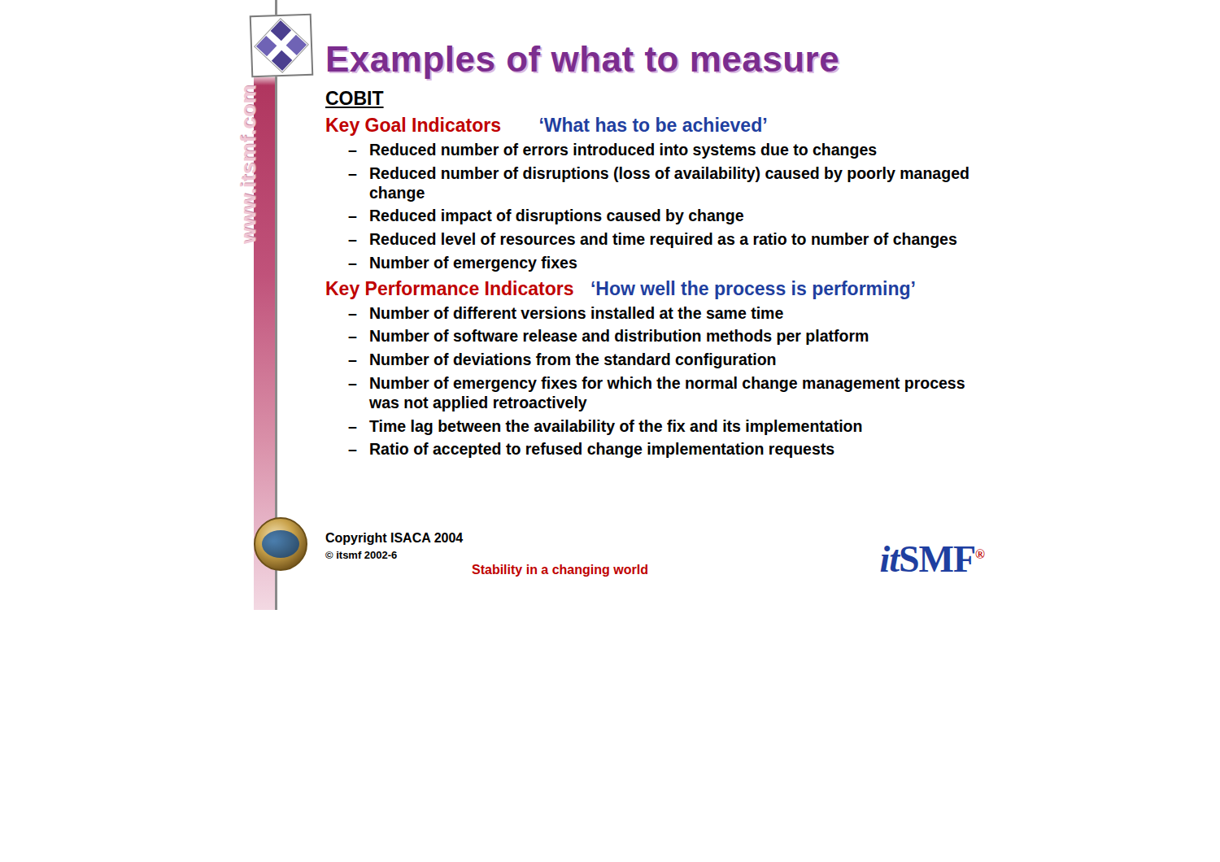www.itsmf.com
Examples of what to measure
COBIT
Key Goal Indicators ‘What has to be achieved’
Reduced number of errors introduced into systems due to changes
Reduced number of disruptions (loss of availability) caused by poorly managed change
Reduced impact of disruptions caused by change
Reduced level of resources and time required as a ratio to number of changes
Number of emergency fixes
Key Performance Indicators ‘How well the process is performing’
Number of different versions installed at the same time
Number of software release and distribution methods per platform
Number of deviations from the standard configuration
Number of emergency fixes for which the normal change management process was not applied retroactively
Time lag between the availability of the fix and its implementation
Ratio of accepted to refused change implementation requests
Copyright ISACA 2004
© itsmf 2002-6
Stability in a changing world
it SMF®